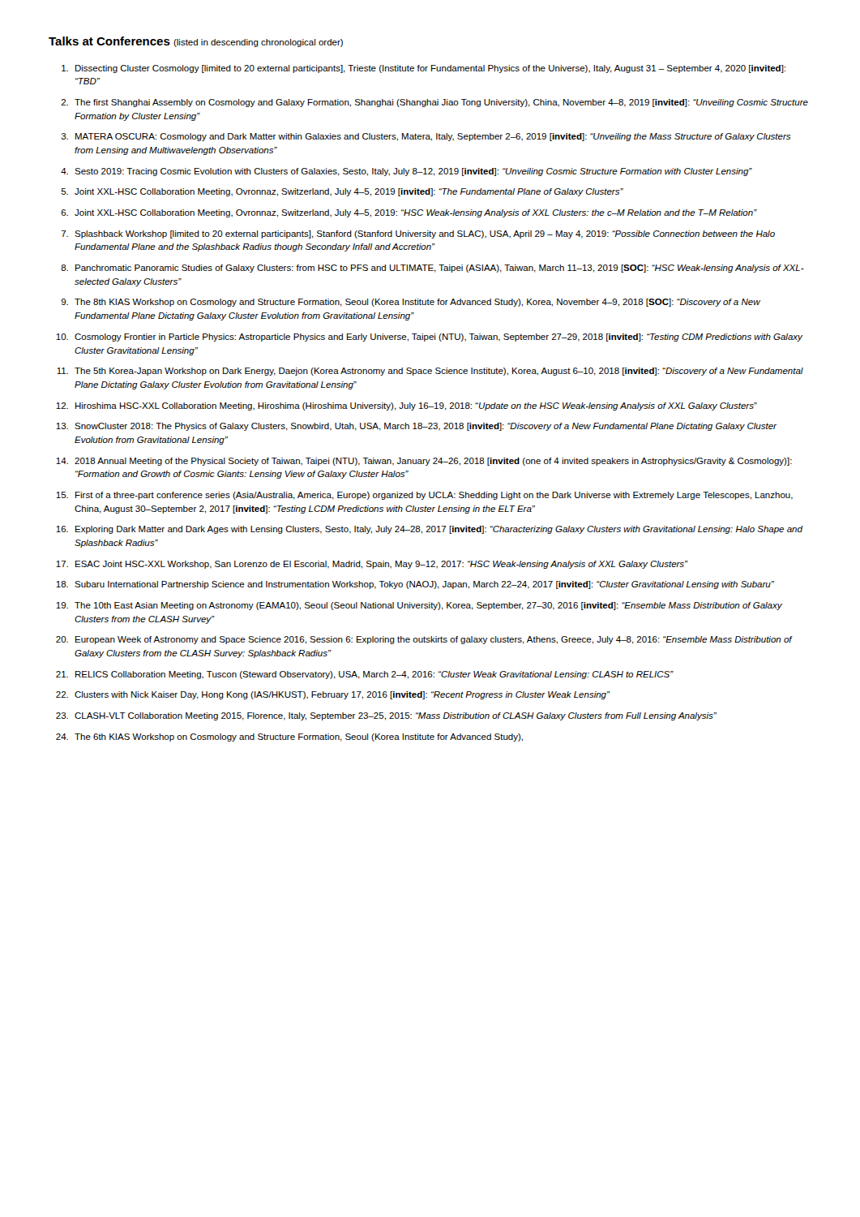Talks at Conferences (listed in descending chronological order)
Dissecting Cluster Cosmology [limited to 20 external participants], Trieste (Institute for Fundamental Physics of the Universe), Italy, August 31 – September 4, 2020 [invited]: “TBD”
The first Shanghai Assembly on Cosmology and Galaxy Formation, Shanghai (Shanghai Jiao Tong University), China, November 4–8, 2019 [invited]: “Unveiling Cosmic Structure Formation by Cluster Lensing”
MATERA OSCURA: Cosmology and Dark Matter within Galaxies and Clusters, Matera, Italy, September 2–6, 2019 [invited]: “Unveiling the Mass Structure of Galaxy Clusters from Lensing and Multiwavelength Observations”
Sesto 2019: Tracing Cosmic Evolution with Clusters of Galaxies, Sesto, Italy, July 8–12, 2019 [invited]: “Unveiling Cosmic Structure Formation with Cluster Lensing”
Joint XXL-HSC Collaboration Meeting, Ovronnaz, Switzerland, July 4–5, 2019 [invited]: “The Fundamental Plane of Galaxy Clusters”
Joint XXL-HSC Collaboration Meeting, Ovronnaz, Switzerland, July 4–5, 2019: “HSC Weak-lensing Analysis of XXL Clusters: the c–M Relation and the T–M Relation”
Splashback Workshop [limited to 20 external participants], Stanford (Stanford University and SLAC), USA, April 29 – May 4, 2019: “Possible Connection between the Halo Fundamental Plane and the Splashback Radius though Secondary Infall and Accretion”
Panchromatic Panoramic Studies of Galaxy Clusters: from HSC to PFS and ULTIMATE, Taipei (ASIAA), Taiwan, March 11–13, 2019 [SOC]: “HSC Weak-lensing Analysis of XXL-selected Galaxy Clusters”
The 8th KIAS Workshop on Cosmology and Structure Formation, Seoul (Korea Institute for Advanced Study), Korea, November 4–9, 2018 [SOC]: “Discovery of a New Fundamental Plane Dictating Galaxy Cluster Evolution from Gravitational Lensing”
Cosmology Frontier in Particle Physics: Astroparticle Physics and Early Universe, Taipei (NTU), Taiwan, September 27–29, 2018 [invited]: “Testing CDM Predictions with Galaxy Cluster Gravitational Lensing”
The 5th Korea-Japan Workshop on Dark Energy, Daejon (Korea Astronomy and Space Science Institute), Korea, August 6–10, 2018 [invited]: “Discovery of a New Fundamental Plane Dictating Galaxy Cluster Evolution from Gravitational Lensing”
Hiroshima HSC-XXL Collaboration Meeting, Hiroshima (Hiroshima University), July 16–19, 2018: “Update on the HSC Weak-lensing Analysis of XXL Galaxy Clusters”
SnowCluster 2018: The Physics of Galaxy Clusters, Snowbird, Utah, USA, March 18–23, 2018 [invited]: “Discovery of a New Fundamental Plane Dictating Galaxy Cluster Evolution from Gravitational Lensing”
2018 Annual Meeting of the Physical Society of Taiwan, Taipei (NTU), Taiwan, January 24–26, 2018 [invited (one of 4 invited speakers in Astrophysics/Gravity & Cosmology)]: “Formation and Growth of Cosmic Giants: Lensing View of Galaxy Cluster Halos”
First of a three-part conference series (Asia/Australia, America, Europe) organized by UCLA: Shedding Light on the Dark Universe with Extremely Large Telescopes, Lanzhou, China, August 30–September 2, 2017 [invited]: “Testing LCDM Predictions with Cluster Lensing in the ELT Era”
Exploring Dark Matter and Dark Ages with Lensing Clusters, Sesto, Italy, July 24–28, 2017 [invited]: “Characterizing Galaxy Clusters with Gravitational Lensing: Halo Shape and Splashback Radius”
ESAC Joint HSC-XXL Workshop, San Lorenzo de El Escorial, Madrid, Spain, May 9–12, 2017: “HSC Weak-lensing Analysis of XXL Galaxy Clusters”
Subaru International Partnership Science and Instrumentation Workshop, Tokyo (NAOJ), Japan, March 22–24, 2017 [invited]: “Cluster Gravitational Lensing with Subaru”
The 10th East Asian Meeting on Astronomy (EAMA10), Seoul (Seoul National University), Korea, September, 27–30, 2016 [invited]: “Ensemble Mass Distribution of Galaxy Clusters from the CLASH Survey”
European Week of Astronomy and Space Science 2016, Session 6: Exploring the outskirts of galaxy clusters, Athens, Greece, July 4–8, 2016: “Ensemble Mass Distribution of Galaxy Clusters from the CLASH Survey: Splashback Radius”
RELICS Collaboration Meeting, Tuscon (Steward Observatory), USA, March 2–4, 2016: “Cluster Weak Gravitational Lensing: CLASH to RELICS”
Clusters with Nick Kaiser Day, Hong Kong (IAS/HKUST), February 17, 2016 [invited]: “Recent Progress in Cluster Weak Lensing”
CLASH-VLT Collaboration Meeting 2015, Florence, Italy, September 23–25, 2015: “Mass Distribution of CLASH Galaxy Clusters from Full Lensing Analysis”
The 6th KIAS Workshop on Cosmology and Structure Formation, Seoul (Korea Institute for Advanced Study),